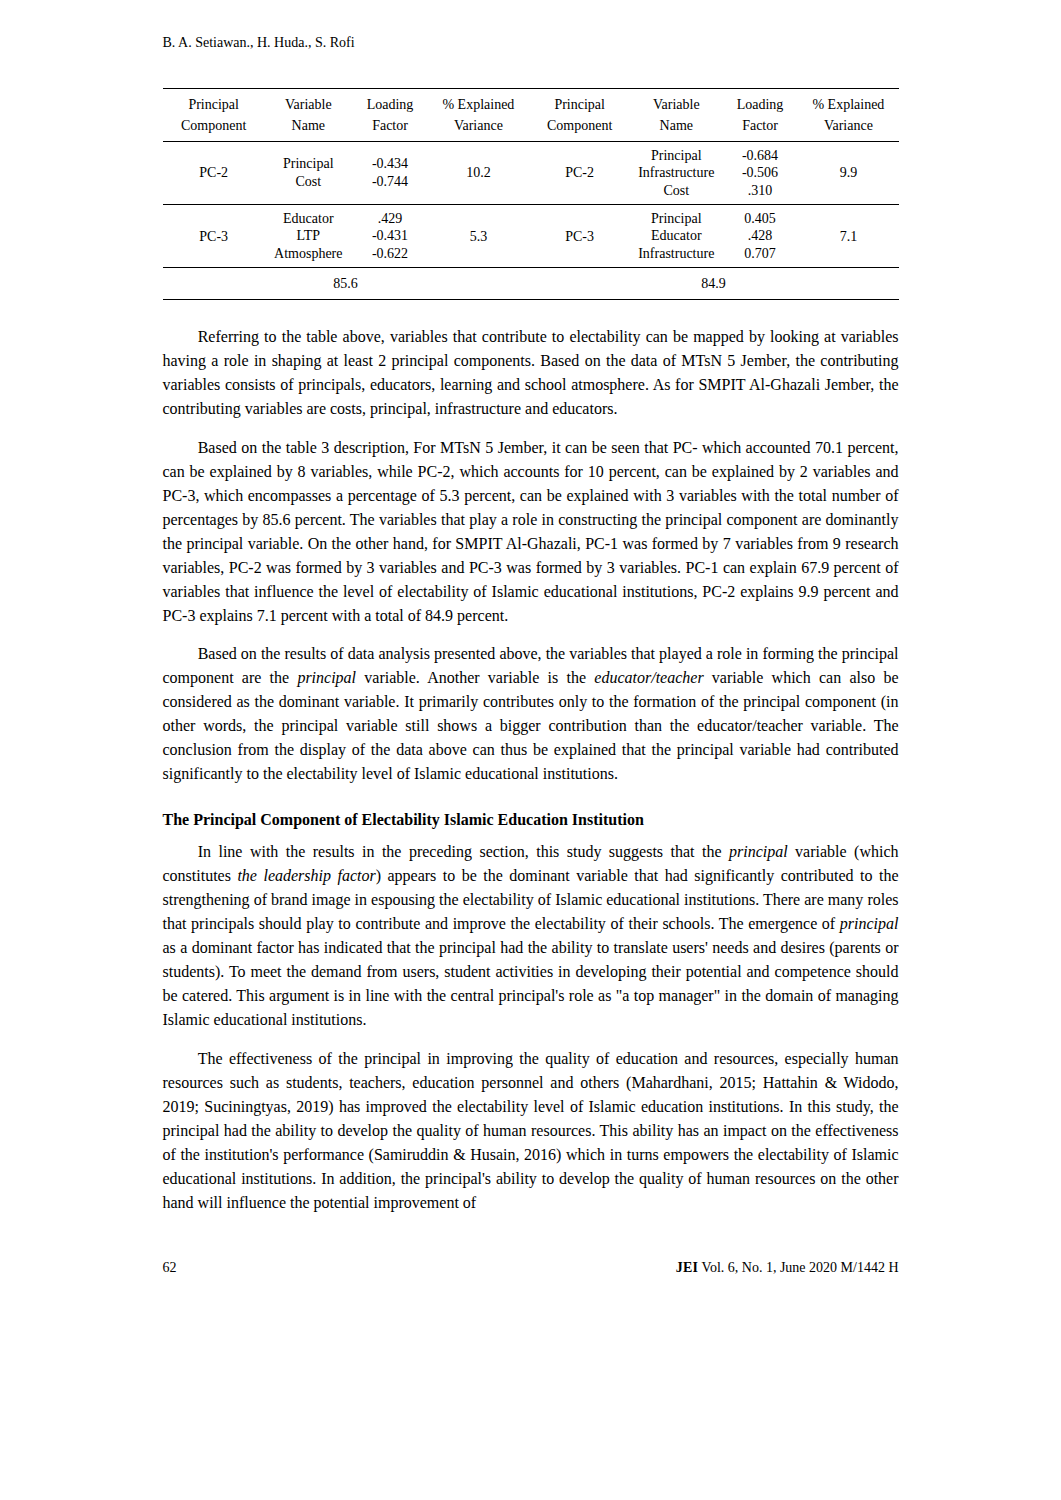B. A. Setiawan., H. Huda., S. Rofi
| Principal Component | Variable Name | Loading Factor | % Explained Variance | Principal Component | Variable Name | Loading Factor | % Explained Variance |
| --- | --- | --- | --- | --- | --- | --- | --- |
| PC-2 | Principal Cost | -0.434 -0.744 | 10.2 | PC-2 | Principal Infrastructure Cost | -0.684 -0.506 .310 | 9.9 |
| PC-3 | Educator LTP Atmosphere | .429 -0.431 -0.622 | 5.3 | PC-3 | Principal Educator Infrastructure | 0.405 .428 0.707 | 7.1 |
| 85.6 | 84.9 |
Referring to the table above, variables that contribute to electability can be mapped by looking at variables having a role in shaping at least 2 principal components. Based on the data of MTsN 5 Jember, the contributing variables consists of principals, educators, learning and school atmosphere. As for SMPIT Al-Ghazali Jember, the contributing variables are costs, principal, infrastructure and educators.
Based on the table 3 description, For MTsN 5 Jember, it can be seen that PC- which accounted 70.1 percent, can be explained by 8 variables, while PC-2, which accounts for 10 percent, can be explained by 2 variables and PC-3, which encompasses a percentage of 5.3 percent, can be explained with 3 variables with the total number of percentages by 85.6 percent. The variables that play a role in constructing the principal component are dominantly the principal variable. On the other hand, for SMPIT Al-Ghazali, PC-1 was formed by 7 variables from 9 research variables, PC-2 was formed by 3 variables and PC-3 was formed by 3 variables. PC-1 can explain 67.9 percent of variables that influence the level of electability of Islamic educational institutions, PC-2 explains 9.9 percent and PC-3 explains 7.1 percent with a total of 84.9 percent.
Based on the results of data analysis presented above, the variables that played a role in forming the principal component are the principal variable. Another variable is the educator/teacher variable which can also be considered as the dominant variable. It primarily contributes only to the formation of the principal component (in other words, the principal variable still shows a bigger contribution than the educator/teacher variable. The conclusion from the display of the data above can thus be explained that the principal variable had contributed significantly to the electability level of Islamic educational institutions.
The Principal Component of Electability Islamic Education Institution
In line with the results in the preceding section, this study suggests that the principal variable (which constitutes the leadership factor) appears to be the dominant variable that had significantly contributed to the strengthening of brand image in espousing the electability of Islamic educational institutions. There are many roles that principals should play to contribute and improve the electability of their schools. The emergence of principal as a dominant factor has indicated that the principal had the ability to translate users' needs and desires (parents or students). To meet the demand from users, student activities in developing their potential and competence should be catered. This argument is in line with the central principal's role as "a top manager" in the domain of managing Islamic educational institutions.
The effectiveness of the principal in improving the quality of education and resources, especially human resources such as students, teachers, education personnel and others (Mahardhani, 2015; Hattahin & Widodo, 2019; Suciningtyas, 2019) has improved the electability level of Islamic education institutions. In this study, the principal had the ability to develop the quality of human resources. This ability has an impact on the effectiveness of the institution's performance (Samiruddin & Husain, 2016) which in turns empowers the electability of Islamic educational institutions. In addition, the principal's ability to develop the quality of human resources on the other hand will influence the potential improvement of
62 JEI Vol. 6, No. 1, June 2020 M/1442 H